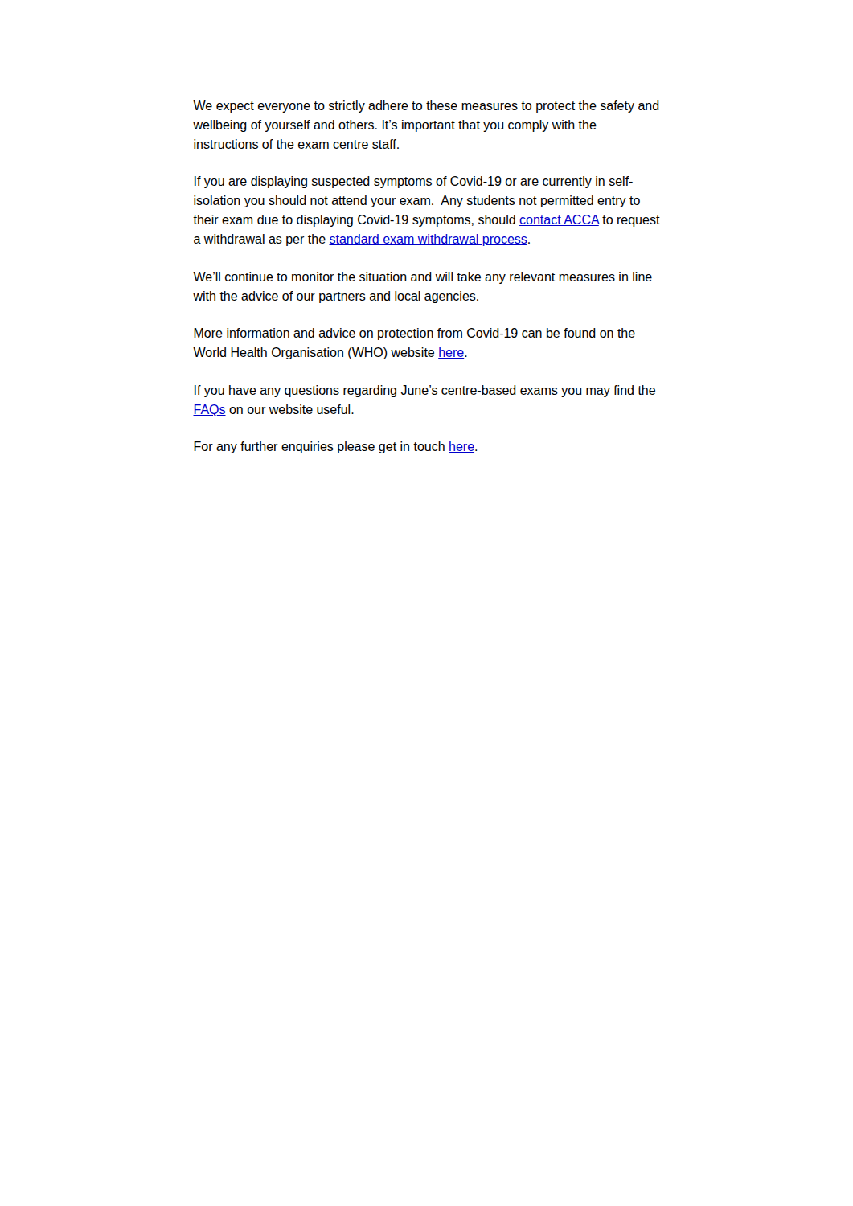We expect everyone to strictly adhere to these measures to protect the safety and wellbeing of yourself and others. It’s important that you comply with the instructions of the exam centre staff.
If you are displaying suspected symptoms of Covid-19 or are currently in self-isolation you should not attend your exam. Any students not permitted entry to their exam due to displaying Covid-19 symptoms, should contact ACCA to request a withdrawal as per the standard exam withdrawal process.
We’ll continue to monitor the situation and will take any relevant measures in line with the advice of our partners and local agencies.
More information and advice on protection from Covid-19 can be found on the World Health Organisation (WHO) website here.
If you have any questions regarding June’s centre-based exams you may find the FAQs on our website useful.
For any further enquiries please get in touch here.